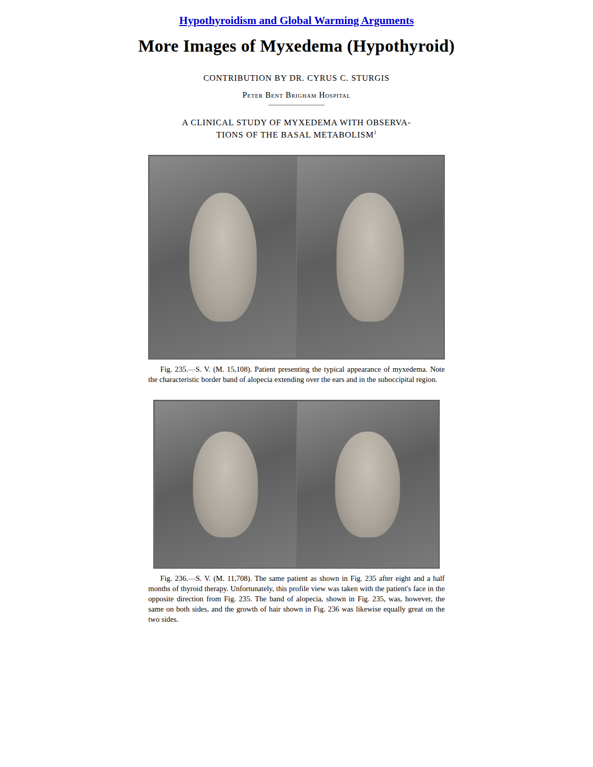Hypothyroidism and Global Warming Arguments
More Images of Myxedema (Hypothyroid)
CONTRIBUTION BY DR. CYRUS C. STURGIS
Peter Bent Brigham Hospital
A CLINICAL STUDY OF MYXEDEMA WITH OBSERVA-
TIONS OF THE BASAL METABOLISM1
Fig. 235.—S. V. (M. 15,108). Patient presenting the typical appearance of myxedema. Note the characteristic border band of alopecia extending over the ears and in the suboccipital region.
Fig. 236.—S. V. (M. 11,708). The same patient as shown in Fig. 235 after eight and a half months of thyroid therapy. Unfortunately, this profile view was taken with the patient's face in the opposite direction from Fig. 235. The band of alopecia, shown in Fig. 235, was, however, the same on both sides, and the growth of hair shown in Fig. 236 was likewise equally great on the two sides.